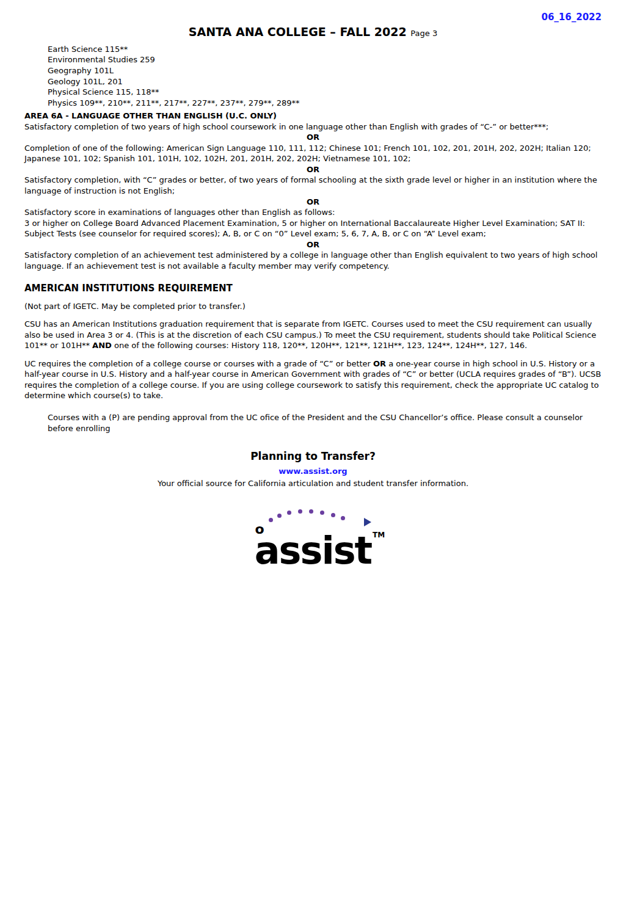06_16_2022
SANTA ANA COLLEGE – FALL 2022 Page 3
Earth Science 115**
Environmental Studies 259
Geography 101L
Geology 101L, 201
Physical Science 115, 118**
Physics 109**, 210**, 211**, 217**, 227**, 237**, 279**, 289**
AREA 6A - LANGUAGE OTHER THAN ENGLISH (U.C. ONLY)
Satisfactory completion of two years of high school coursework in one language other than English with grades of “C-” or better***;
OR
Completion of one of the following: American Sign Language 110, 111, 112; Chinese 101; French 101, 102, 201, 201H, 202, 202H; Italian 120; Japanese 101, 102; Spanish 101, 101H, 102, 102H, 201, 201H, 202, 202H; Vietnamese 101, 102;
OR
Satisfactory completion, with “C” grades or better, of two years of formal schooling at the sixth grade level or higher in an institution where the language of instruction is not English;
OR
Satisfactory score in examinations of languages other than English as follows:
3 or higher on College Board Advanced Placement Examination, 5 or higher on International Baccalaureate Higher Level Examination; SAT II: Subject Tests (see counselor for required scores); A, B, or C on “0” Level exam; 5, 6, 7, A, B, or C on “A” Level exam;
OR
Satisfactory completion of an achievement test administered by a college in language other than English equivalent to two years of high school language. If an achievement test is not available a faculty member may verify competency.
AMERICAN INSTITUTIONS REQUIREMENT
(Not part of IGETC. May be completed prior to transfer.)
CSU has an American Institutions graduation requirement that is separate from IGETC. Courses used to meet the CSU requirement can usually also be used in Area 3 or 4. (This is at the discretion of each CSU campus.) To meet the CSU requirement, students should take Political Science 101** or 101H** AND one of the following courses: History 118, 120**, 120H**, 121**, 121H**, 123, 124**, 124H**, 127, 146.
UC requires the completion of a college course or courses with a grade of “C” or better OR a one-year course in high school in U.S. History or a half-year course in U.S. History and a half-year course in American Government with grades of “C” or better (UCLA requires grades of “B”). UCSB requires the completion of a college course. If you are using college coursework to satisfy this requirement, check the appropriate UC catalog to determine which course(s) to take.
Courses with a (P) are pending approval from the UC ofice of the President and the CSU Chancellor’s office. Please consult a counselor before enrolling
Planning to Transfer?
www.assist.org
Your official source for California articulation and student transfer information.
o
assist
TM